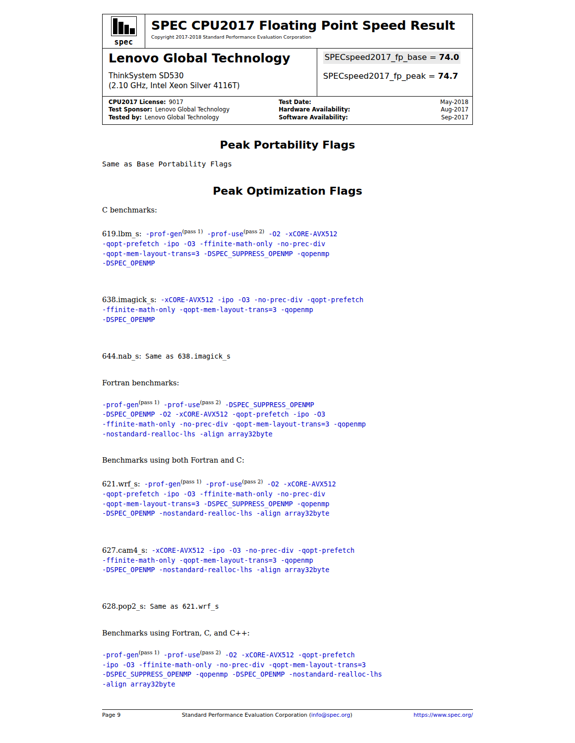spec
SPEC CPU2017 Floating Point Speed Result
Copyright 2017-2018 Standard Performance Evaluation Corporation
Lenovo Global Technology
ThinkSystem SD530
(2.10 GHz, Intel Xeon Silver 4116T)
SPECspeed2017_fp_base = 74.0
SPECspeed2017_fp_peak = 74.7
CPU2017 License: 9017
Test Sponsor: Lenovo Global Technology
Tested by: Lenovo Global Technology
Test Date: May-2018
Hardware Availability: Aug-2017
Software Availability: Sep-2017
Peak Portability Flags
Same as Base Portability Flags
Peak Optimization Flags
C benchmarks:
619.lbm_s: -prof-gen(pass 1) -prof-use(pass 2) -O2 -xCORE-AVX512 -qopt-prefetch -ipo -O3 -ffinite-math-only -no-prec-div -qopt-mem-layout-trans=3 -DSPEC_SUPPRESS_OPENMP -qopenmp -DSPEC_OPENMP
638.imagick_s: -xCORE-AVX512 -ipo -O3 -no-prec-div -qopt-prefetch -ffinite-math-only -qopt-mem-layout-trans=3 -qopenmp -DSPEC_OPENMP
644.nab_s: Same as 638.imagick_s
Fortran benchmarks:
-prof-gen(pass 1) -prof-use(pass 2) -DSPEC_SUPPRESS_OPENMP -DSPEC_OPENMP -O2 -xCORE-AVX512 -qopt-prefetch -ipo -O3 -ffinite-math-only -no-prec-div -qopt-mem-layout-trans=3 -qopenmp -nostandard-realloc-lhs -align array32byte
Benchmarks using both Fortran and C:
621.wrf_s: -prof-gen(pass 1) -prof-use(pass 2) -O2 -xCORE-AVX512 -qopt-prefetch -ipo -O3 -ffinite-math-only -no-prec-div -qopt-mem-layout-trans=3 -DSPEC_SUPPRESS_OPENMP -qopenmp -DSPEC_OPENMP -nostandard-realloc-lhs -align array32byte
627.cam4_s: -xCORE-AVX512 -ipo -O3 -no-prec-div -qopt-prefetch -ffinite-math-only -qopt-mem-layout-trans=3 -qopenmp -DSPEC_OPENMP -nostandard-realloc-lhs -align array32byte
628.pop2_s: Same as 621.wrf_s
Benchmarks using Fortran, C, and C++:
-prof-gen(pass 1) -prof-use(pass 2) -O2 -xCORE-AVX512 -qopt-prefetch -ipo -O3 -ffinite-math-only -no-prec-div -qopt-mem-layout-trans=3 -DSPEC_SUPPRESS_OPENMP -qopenmp -DSPEC_OPENMP -nostandard-realloc-lhs -align array32byte
Page 9
Standard Performance Evaluation Corporation (info@spec.org)
https://www.spec.org/